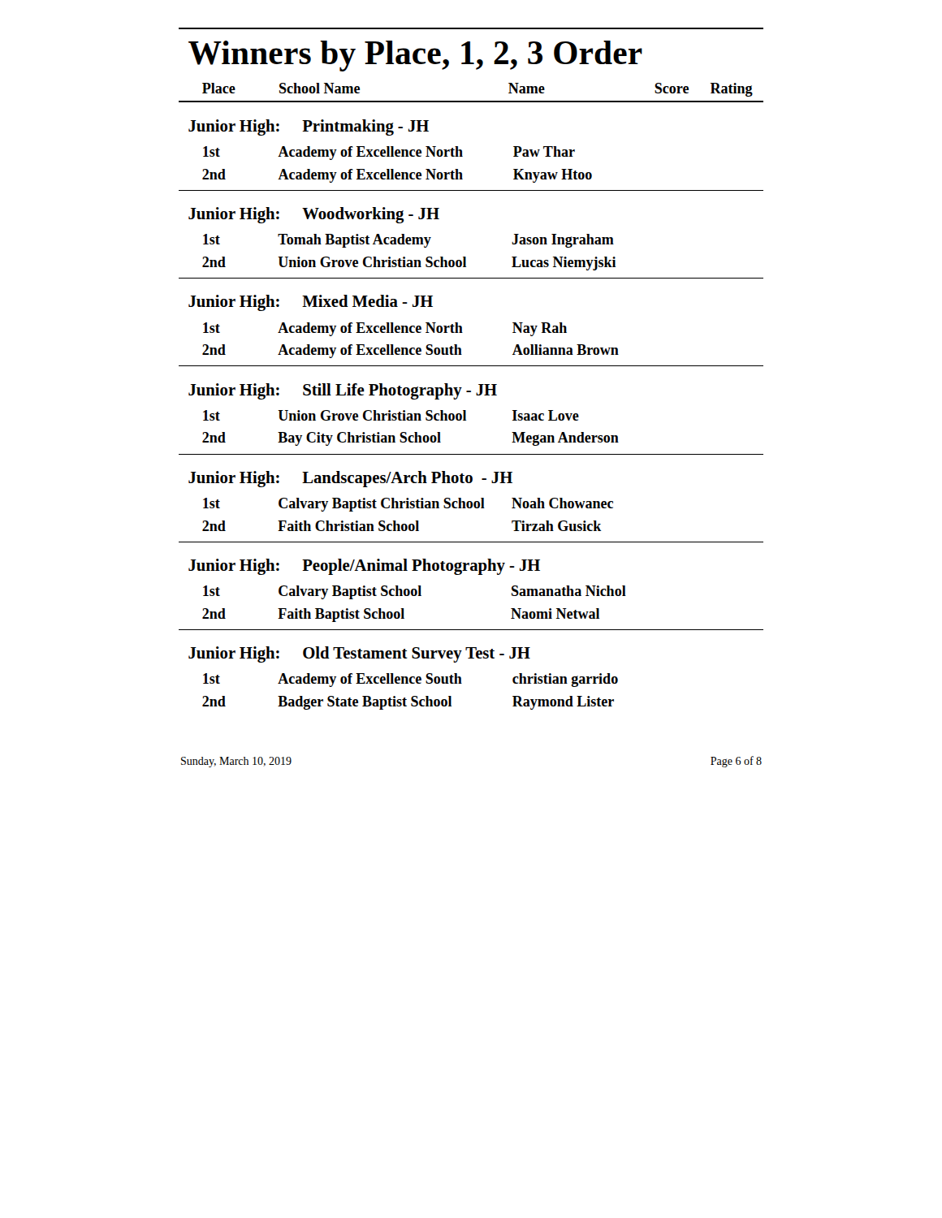Winners by Place, 1, 2, 3 Order
| Place | School Name | Name | Score | Rating |
| --- | --- | --- | --- | --- |
| Junior High: Printmaking - JH |
| 1st | Academy of Excellence North | Paw Thar | | |
| 2nd | Academy of Excellence North | Knyaw Htoo | | |
| Junior High: Woodworking - JH |
| 1st | Tomah Baptist Academy | Jason Ingraham | | |
| 2nd | Union Grove Christian School | Lucas Niemyjski | | |
| Junior High: Mixed Media - JH |
| 1st | Academy of Excellence North | Nay Rah | | |
| 2nd | Academy of Excellence South | Aollianna Brown | | |
| Junior High: Still Life Photography - JH |
| 1st | Union Grove Christian School | Isaac Love | | |
| 2nd | Bay City Christian School | Megan Anderson | | |
| Junior High: Landscapes/Arch Photo - JH |
| 1st | Calvary Baptist Christian School | Noah Chowanec | | |
| 2nd | Faith Christian School | Tirzah Gusick | | |
| Junior High: People/Animal Photography - JH |
| 1st | Calvary Baptist School | Samanatha Nichol | | |
| 2nd | Faith Baptist School | Naomi Netwal | | |
| Junior High: Old Testament Survey Test - JH |
| 1st | Academy of Excellence South | christian garrido | | |
| 2nd | Badger State Baptist School | Raymond Lister | | |
Sunday, March 10, 2019 Page 6 of 8